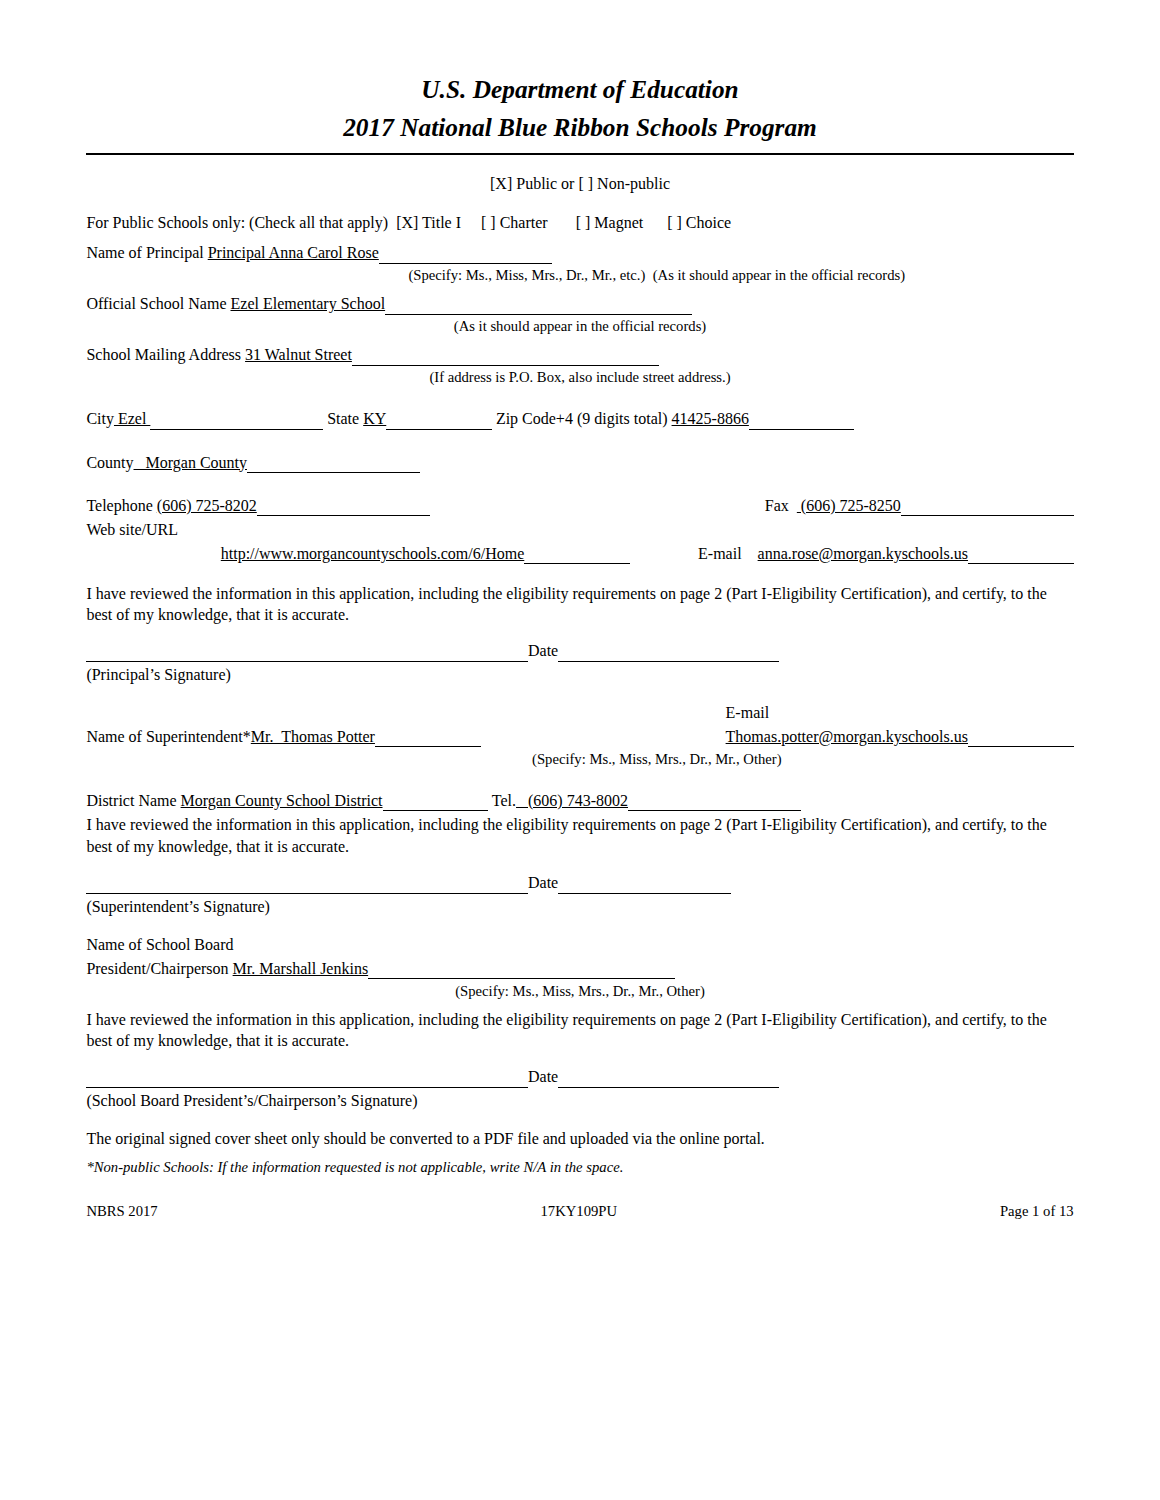U.S. Department of Education
2017 National Blue Ribbon Schools Program
[X] Public or [ ] Non-public
For Public Schools only: (Check all that apply) [X] Title I [ ] Charter [ ] Magnet [ ] Choice
Name of Principal Principal Anna Carol Rose
(Specify: Ms., Miss, Mrs., Dr., Mr., etc.) (As it should appear in the official records)
Official School Name Ezel Elementary School
(As it should appear in the official records)
School Mailing Address 31 Walnut Street
(If address is P.O. Box, also include street address.)
City Ezel State KY Zip Code+4 (9 digits total) 41425-8866
County Morgan County
Telephone (606) 725-8202
Fax (606) 725-8250
Web site/URL
http://www.morgancountyschools.com/6/Home
E-mail anna.rose@morgan.kyschools.us
I have reviewed the information in this application, including the eligibility requirements on page 2 (Part I-Eligibility Certification), and certify, to the best of my knowledge, that it is accurate.
Date
(Principal’s Signature)
Name of Superintendent*Mr. Thomas Potter
E-mail
Thomas.potter@morgan.kyschools.us
(Specify: Ms., Miss, Mrs., Dr., Mr., Other)
District Name Morgan County School District Tel. (606) 743-8002
I have reviewed the information in this application, including the eligibility requirements on page 2 (Part I-Eligibility Certification), and certify, to the best of my knowledge, that it is accurate.
Date
(Superintendent’s Signature)
Name of School Board
President/Chairperson Mr. Marshall Jenkins
(Specify: Ms., Miss, Mrs., Dr., Mr., Other)
I have reviewed the information in this application, including the eligibility requirements on page 2 (Part I-Eligibility Certification), and certify, to the best of my knowledge, that it is accurate.
Date
(School Board President’s/Chairperson’s Signature)
The original signed cover sheet only should be converted to a PDF file and uploaded via the online portal.
*Non-public Schools: If the information requested is not applicable, write N/A in the space.
NBRS 2017
17KY109PU
Page 1 of 13